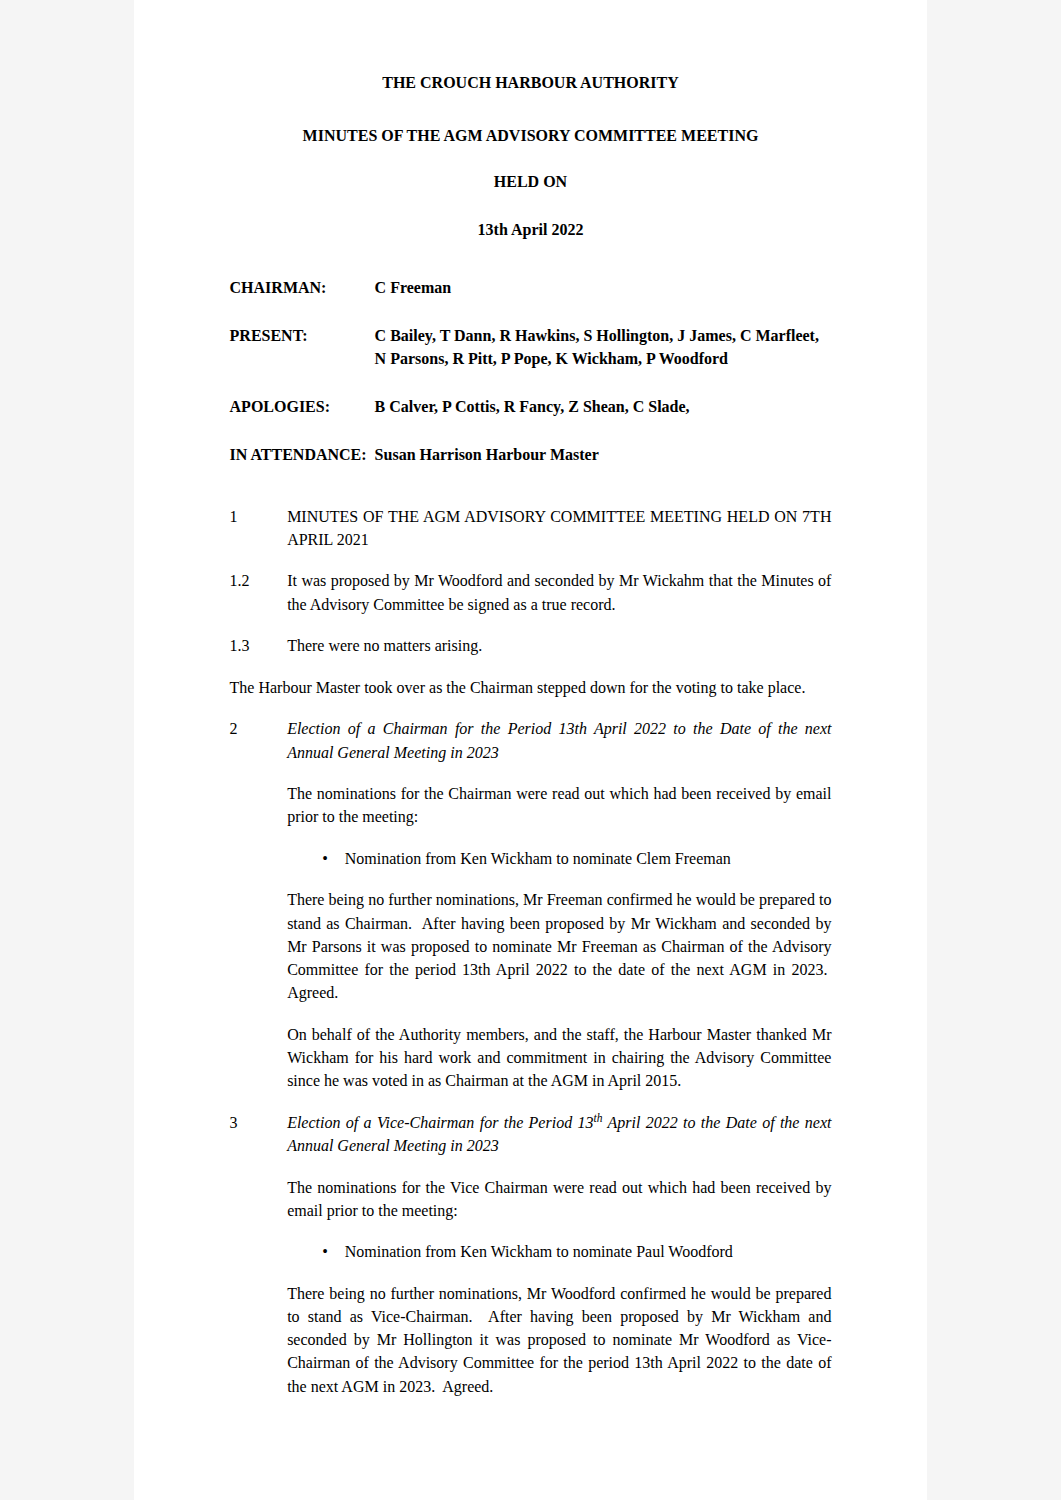THE CROUCH HARBOUR AUTHORITY
MINUTES OF THE AGM ADVISORY COMMITTEE MEETING
HELD ON
13th April 2022
| CHAIRMAN: | C Freeman |
| PRESENT: | C Bailey, T Dann, R Hawkins, S Hollington, J James, C Marfleet, N Parsons, R Pitt, P Pope, K Wickham, P Woodford |
| APOLOGIES: | B Calver, P Cottis, R Fancy, Z Shean, C Slade, |
| IN ATTENDANCE: | Susan Harrison Harbour Master |
1
MINUTES OF THE AGM ADVISORY COMMITTEE MEETING HELD ON 7TH APRIL 2021
1.2
It was proposed by Mr Woodford and seconded by Mr Wickahm that the Minutes of the Advisory Committee be signed as a true record.
1.3
There were no matters arising.
The Harbour Master took over as the Chairman stepped down for the voting to take place.
2
Election of a Chairman for the Period 13th April 2022 to the Date of the next Annual General Meeting in 2023
The nominations for the Chairman were read out which had been received by email prior to the meeting:
Nomination from Ken Wickham to nominate Clem Freeman
There being no further nominations, Mr Freeman confirmed he would be prepared to stand as Chairman. After having been proposed by Mr Wickham and seconded by Mr Parsons it was proposed to nominate Mr Freeman as Chairman of the Advisory Committee for the period 13th April 2022 to the date of the next AGM in 2023. Agreed.
On behalf of the Authority members, and the staff, the Harbour Master thanked Mr Wickham for his hard work and commitment in chairing the Advisory Committee since he was voted in as Chairman at the AGM in April 2015.
3
Election of a Vice-Chairman for the Period 13th April 2022 to the Date of the next Annual General Meeting in 2023
The nominations for the Vice Chairman were read out which had been received by email prior to the meeting:
Nomination from Ken Wickham to nominate Paul Woodford
There being no further nominations, Mr Woodford confirmed he would be prepared to stand as Vice-Chairman. After having been proposed by Mr Wickham and seconded by Mr Hollington it was proposed to nominate Mr Woodford as Vice-Chairman of the Advisory Committee for the period 13th April 2022 to the date of the next AGM in 2023. Agreed.